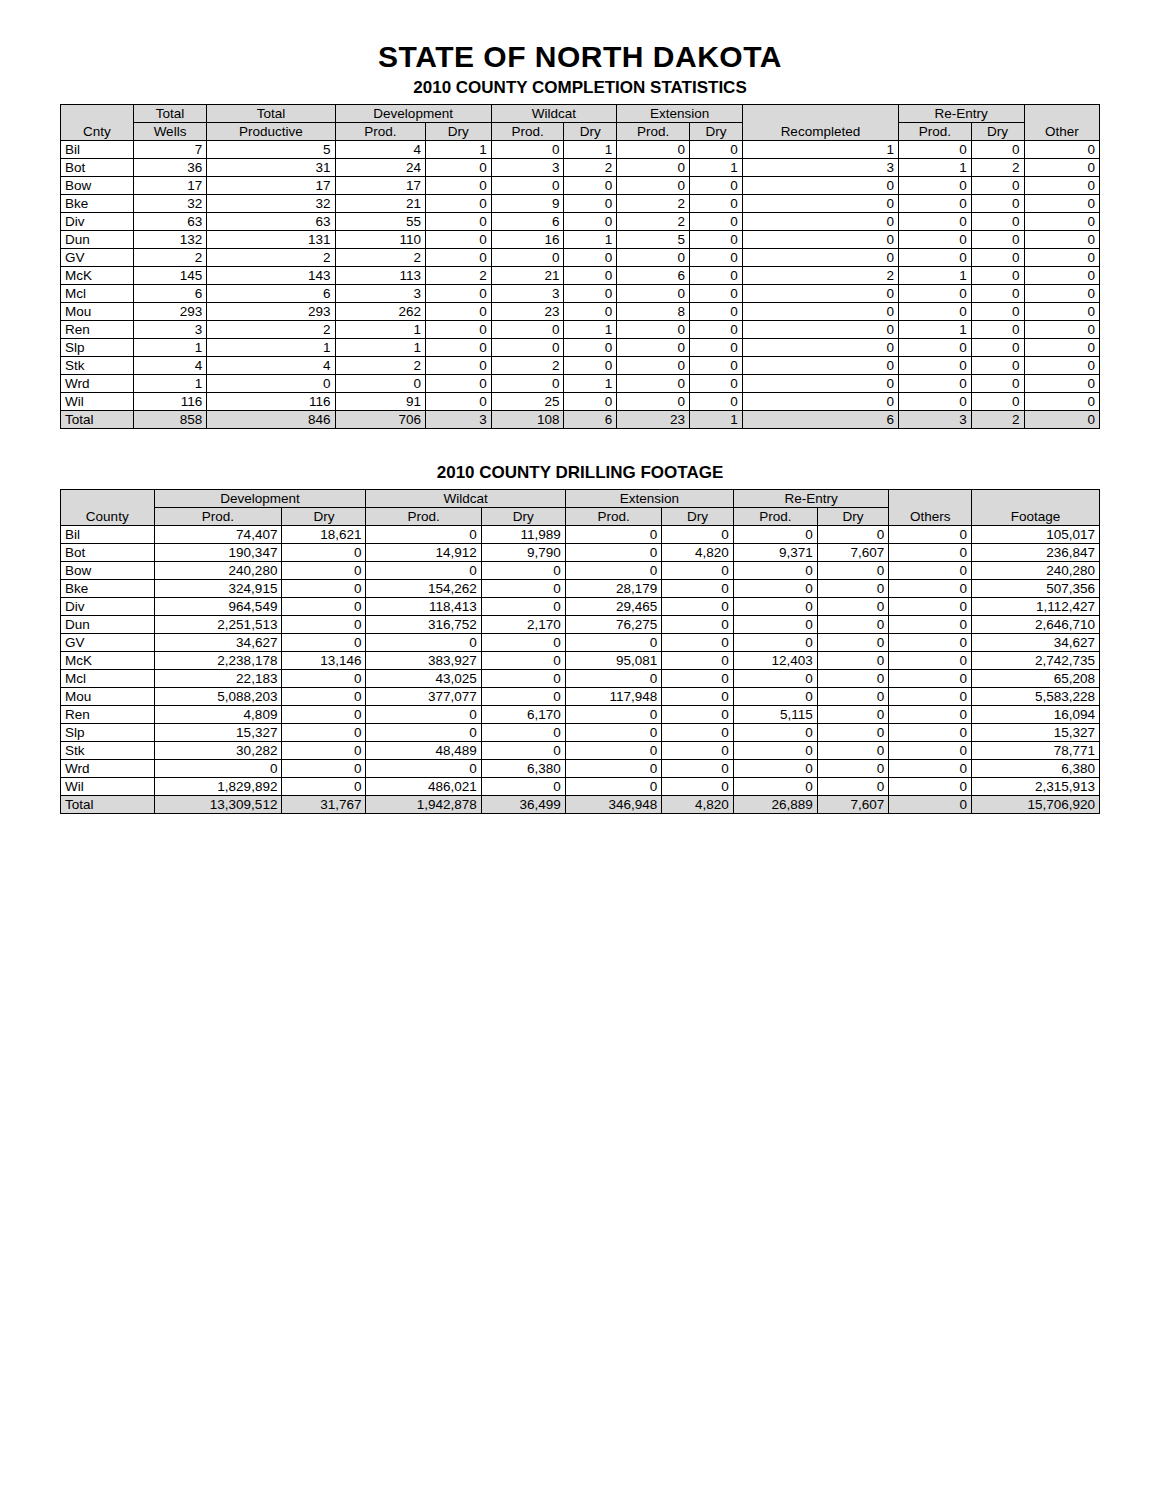STATE OF NORTH DAKOTA
2010 COUNTY COMPLETION STATISTICS
| | Total | Total | Development | Wildcat | Extension | | Re-Entry | |
| --- | --- | --- | --- | --- | --- | --- | --- | --- |
| Cnty | Wells | Productive | Prod. | Dry | Prod. | Dry | Prod. | Dry | Recompleted | Prod. | Dry | Other |
| Bil | 7 | 5 | 4 | 1 | 0 | 1 | 0 | 0 | 1 | 0 | 0 | 0 |
| Bot | 36 | 31 | 24 | 0 | 3 | 2 | 0 | 1 | 3 | 1 | 2 | 0 |
| Bow | 17 | 17 | 17 | 0 | 0 | 0 | 0 | 0 | 0 | 0 | 0 | 0 |
| Bke | 32 | 32 | 21 | 0 | 9 | 0 | 2 | 0 | 0 | 0 | 0 | 0 |
| Div | 63 | 63 | 55 | 0 | 6 | 0 | 2 | 0 | 0 | 0 | 0 | 0 |
| Dun | 132 | 131 | 110 | 0 | 16 | 1 | 5 | 0 | 0 | 0 | 0 | 0 |
| GV | 2 | 2 | 2 | 0 | 0 | 0 | 0 | 0 | 0 | 0 | 0 | 0 |
| McK | 145 | 143 | 113 | 2 | 21 | 0 | 6 | 0 | 2 | 1 | 0 | 0 |
| Mcl | 6 | 6 | 3 | 0 | 3 | 0 | 0 | 0 | 0 | 0 | 0 | 0 |
| Mou | 293 | 293 | 262 | 0 | 23 | 0 | 8 | 0 | 0 | 0 | 0 | 0 |
| Ren | 3 | 2 | 1 | 0 | 0 | 1 | 0 | 0 | 0 | 1 | 0 | 0 |
| Slp | 1 | 1 | 1 | 0 | 0 | 0 | 0 | 0 | 0 | 0 | 0 | 0 |
| Stk | 4 | 4 | 2 | 0 | 2 | 0 | 0 | 0 | 0 | 0 | 0 | 0 |
| Wrd | 1 | 0 | 0 | 0 | 0 | 1 | 0 | 0 | 0 | 0 | 0 | 0 |
| Wil | 116 | 116 | 91 | 0 | 25 | 0 | 0 | 0 | 0 | 0 | 0 | 0 |
| Total | 858 | 846 | 706 | 3 | 108 | 6 | 23 | 1 | 6 | 3 | 2 | 0 |
2010 COUNTY DRILLING FOOTAGE
| | Development | Wildcat | Extension | Re-Entry | | |
| --- | --- | --- | --- | --- | --- | --- |
| County | Prod. | Dry | Prod. | Dry | Prod. | Dry | Prod. | Dry | Others | Footage |
| Bil | 74,407 | 18,621 | 0 | 11,989 | 0 | 0 | 0 | 0 | 0 | 105,017 |
| Bot | 190,347 | 0 | 14,912 | 9,790 | 0 | 4,820 | 9,371 | 7,607 | 0 | 236,847 |
| Bow | 240,280 | 0 | 0 | 0 | 0 | 0 | 0 | 0 | 0 | 240,280 |
| Bke | 324,915 | 0 | 154,262 | 0 | 28,179 | 0 | 0 | 0 | 0 | 507,356 |
| Div | 964,549 | 0 | 118,413 | 0 | 29,465 | 0 | 0 | 0 | 0 | 1,112,427 |
| Dun | 2,251,513 | 0 | 316,752 | 2,170 | 76,275 | 0 | 0 | 0 | 0 | 2,646,710 |
| GV | 34,627 | 0 | 0 | 0 | 0 | 0 | 0 | 0 | 0 | 34,627 |
| McK | 2,238,178 | 13,146 | 383,927 | 0 | 95,081 | 0 | 12,403 | 0 | 0 | 2,742,735 |
| Mcl | 22,183 | 0 | 43,025 | 0 | 0 | 0 | 0 | 0 | 0 | 65,208 |
| Mou | 5,088,203 | 0 | 377,077 | 0 | 117,948 | 0 | 0 | 0 | 0 | 5,583,228 |
| Ren | 4,809 | 0 | 0 | 6,170 | 0 | 0 | 5,115 | 0 | 0 | 16,094 |
| Slp | 15,327 | 0 | 0 | 0 | 0 | 0 | 0 | 0 | 0 | 15,327 |
| Stk | 30,282 | 0 | 48,489 | 0 | 0 | 0 | 0 | 0 | 0 | 78,771 |
| Wrd | 0 | 0 | 0 | 6,380 | 0 | 0 | 0 | 0 | 0 | 6,380 |
| Wil | 1,829,892 | 0 | 486,021 | 0 | 0 | 0 | 0 | 0 | 0 | 2,315,913 |
| Total | 13,309,512 | 31,767 | 1,942,878 | 36,499 | 346,948 | 4,820 | 26,889 | 7,607 | 0 | 15,706,920 |